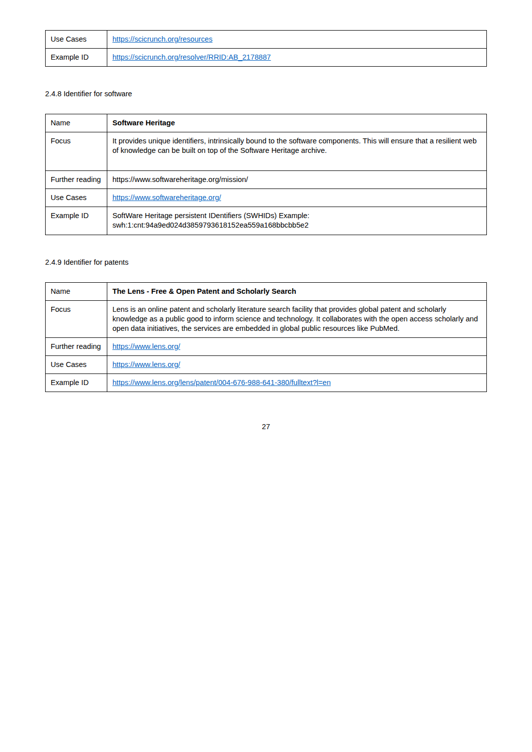| Use Cases | https://scicrunch.org/resources |
| Example ID | https://scicrunch.org/resolver/RRID:AB_2178887 |
2.4.8 Identifier for software
| Name | Software Heritage |
| Focus | It provides unique identifiers, intrinsically bound to the software components. This will ensure that a resilient web of knowledge can be built on top of the Software Heritage archive. |
| Further reading | https://www.softwareheritage.org/mission/ |
| Use Cases | https://www.softwareheritage.org/ |
| Example ID | SoftWare Heritage persistent IDentifiers (SWHIDs) Example: swh:1:cnt:94a9ed024d3859793618152ea559a168bbcbb5e2 |
2.4.9 Identifier for patents
| Name | The Lens - Free & Open Patent and Scholarly Search |
| Focus | Lens is an online patent and scholarly literature search facility that provides global patent and scholarly knowledge as a public good to inform science and technology. It collaborates with the open access scholarly and open data initiatives, the services are embedded in global public resources like PubMed. |
| Further reading | https://www.lens.org/ |
| Use Cases | https://www.lens.org/ |
| Example ID | https://www.lens.org/lens/patent/004-676-988-641-380/fulltext?l=en |
27